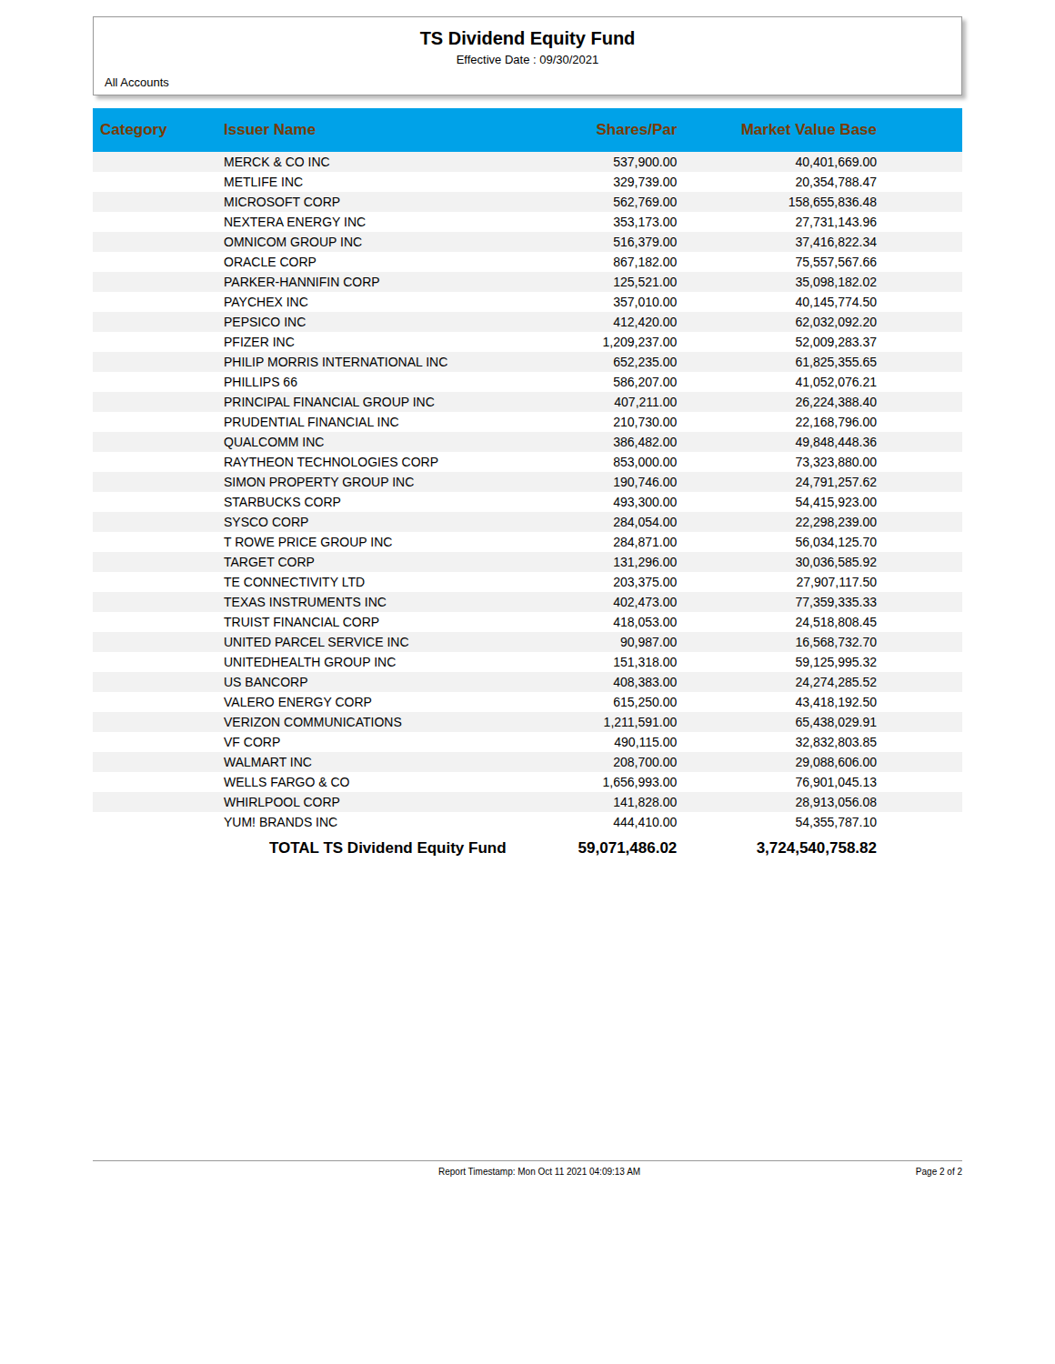TS Dividend Equity Fund
Effective Date : 09/30/2021
All Accounts
| Category | Issuer Name | Shares/Par | Market Value Base | |
| --- | --- | --- | --- | --- |
| | MERCK & CO INC | 537,900.00 | 40,401,669.00 | |
| | METLIFE INC | 329,739.00 | 20,354,788.47 | |
| | MICROSOFT CORP | 562,769.00 | 158,655,836.48 | |
| | NEXTERA ENERGY INC | 353,173.00 | 27,731,143.96 | |
| | OMNICOM GROUP INC | 516,379.00 | 37,416,822.34 | |
| | ORACLE CORP | 867,182.00 | 75,557,567.66 | |
| | PARKER-HANNIFIN CORP | 125,521.00 | 35,098,182.02 | |
| | PAYCHEX INC | 357,010.00 | 40,145,774.50 | |
| | PEPSICO INC | 412,420.00 | 62,032,092.20 | |
| | PFIZER INC | 1,209,237.00 | 52,009,283.37 | |
| | PHILIP MORRIS INTERNATIONAL INC | 652,235.00 | 61,825,355.65 | |
| | PHILLIPS 66 | 586,207.00 | 41,052,076.21 | |
| | PRINCIPAL FINANCIAL GROUP INC | 407,211.00 | 26,224,388.40 | |
| | PRUDENTIAL FINANCIAL INC | 210,730.00 | 22,168,796.00 | |
| | QUALCOMM INC | 386,482.00 | 49,848,448.36 | |
| | RAYTHEON TECHNOLOGIES CORP | 853,000.00 | 73,323,880.00 | |
| | SIMON PROPERTY GROUP INC | 190,746.00 | 24,791,257.62 | |
| | STARBUCKS CORP | 493,300.00 | 54,415,923.00 | |
| | SYSCO CORP | 284,054.00 | 22,298,239.00 | |
| | T ROWE PRICE GROUP INC | 284,871.00 | 56,034,125.70 | |
| | TARGET CORP | 131,296.00 | 30,036,585.92 | |
| | TE CONNECTIVITY LTD | 203,375.00 | 27,907,117.50 | |
| | TEXAS INSTRUMENTS INC | 402,473.00 | 77,359,335.33 | |
| | TRUIST FINANCIAL CORP | 418,053.00 | 24,518,808.45 | |
| | UNITED PARCEL SERVICE INC | 90,987.00 | 16,568,732.70 | |
| | UNITEDHEALTH GROUP INC | 151,318.00 | 59,125,995.32 | |
| | US BANCORP | 408,383.00 | 24,274,285.52 | |
| | VALERO ENERGY CORP | 615,250.00 | 43,418,192.50 | |
| | VERIZON COMMUNICATIONS | 1,211,591.00 | 65,438,029.91 | |
| | VF CORP | 490,115.00 | 32,832,803.85 | |
| | WALMART INC | 208,700.00 | 29,088,606.00 | |
| | WELLS FARGO & CO | 1,656,993.00 | 76,901,045.13 | |
| | WHIRLPOOL CORP | 141,828.00 | 28,913,056.08 | |
| | YUM! BRANDS INC | 444,410.00 | 54,355,787.10 | |
| TOTAL TS Dividend Equity Fund | 59,071,486.02 | 3,724,540,758.82 | |
Report Timestamp: Mon Oct 11 2021 04:09:13 AM Page 2 of 2